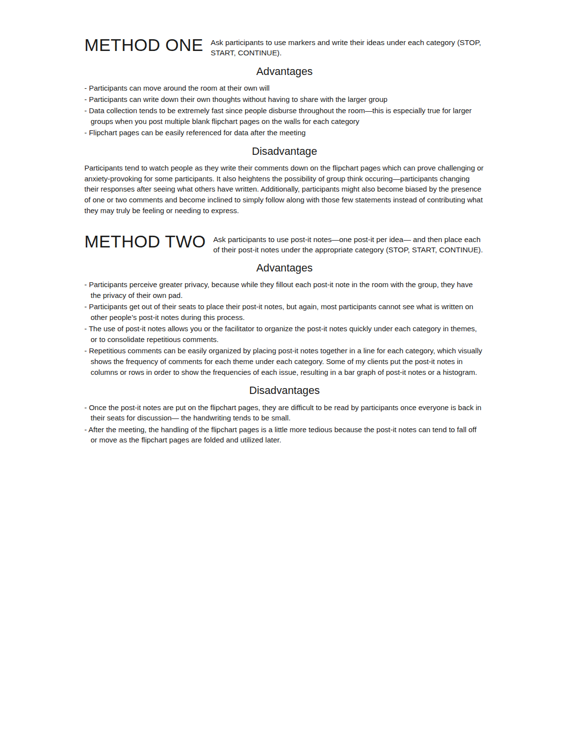METHOD ONE
Ask participants to use markers and write their ideas under each category (STOP, START, CONTINUE).
Advantages
- Participants can move around the room at their own will
- Participants can write down their own thoughts without having to share with the larger group
- Data collection tends to be extremely fast since people disburse throughout the room—this is especially true for larger groups when you post multiple blank flipchart pages on the walls for each category
- Flipchart pages can be easily referenced for data after the meeting
Disadvantage
Participants tend to watch people as they write their comments down on the flipchart pages which can prove challenging or anxiety-provoking for some participants. It also heightens the possibility of group think occuring—participants changing their responses after seeing what others have written. Additionally, participants might also become biased by the presence of one or two comments and become inclined to simply follow along with those few statements instead of contributing what they may truly be feeling or needing to express.
METHOD TWO
Ask participants to use post-it notes—one post-it per idea— and then place each of their post-it notes under the appropriate category (STOP, START, CONTINUE).
Advantages
- Participants perceive greater privacy, because while they fillout each post-it note in the room with the group, they have the privacy of their own pad.
- Participants get out of their seats to place their post-it notes, but again, most participants cannot see what is written on other people’s post-it notes during this process.
- The use of post-it notes allows you or the facilitator to organize the post-it notes quickly under each category in themes, or to consolidate repetitious comments.
- Repetitious comments can be easily organized by placing post-it notes together in a line for each category, which visually shows the frequency of comments for each theme under each category. Some of my clients put the post-it notes in columns or rows in order to show the frequencies of each issue, resulting in a bar graph of post-it notes or a histogram.
Disadvantages
- Once the post-it notes are put on the flipchart pages, they are difficult to be read by participants once everyone is back in their seats for discussion— the handwriting tends to be small.
- After the meeting, the handling of the flipchart pages is a little more tedious because the post-it notes can tend to fall off or move as the flipchart pages are folded and utilized later.